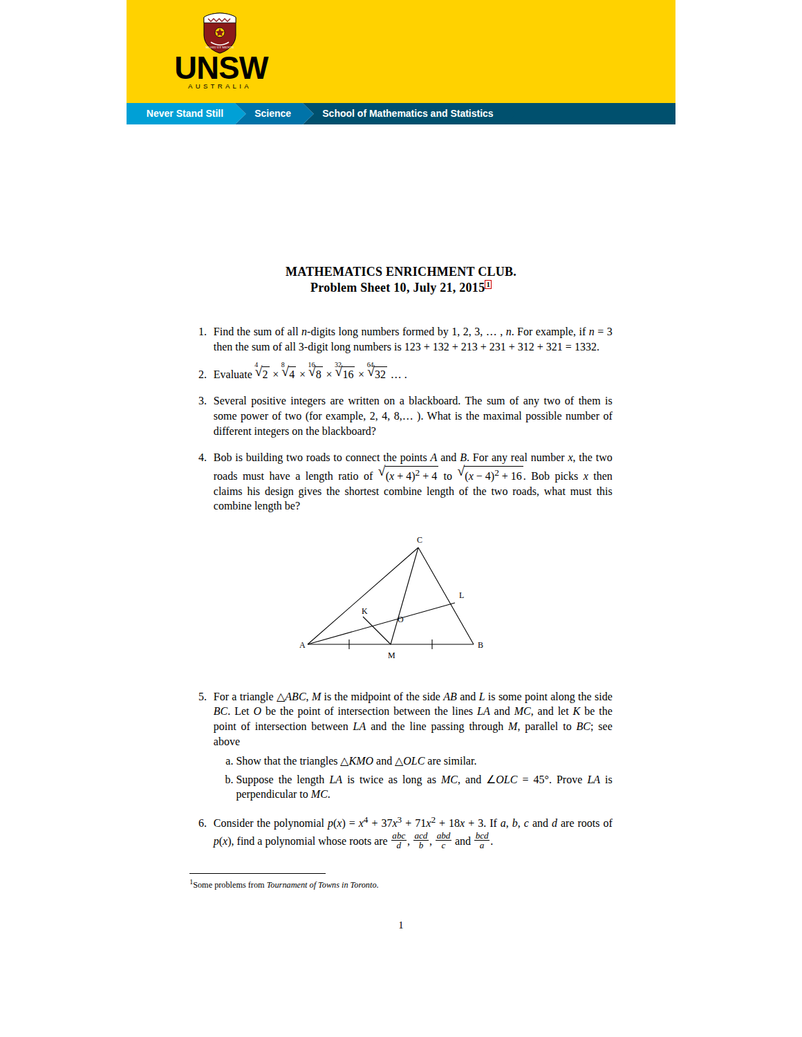MANU ET MENTE
UNSW
AUSTRALIA
Never Stand Still
Science
School of Mathematics and Statistics
MATHEMATICS ENRICHMENT CLUB. Problem Sheet 10, July 21, 20151
Find the sum of all n-digits long numbers formed by 1, 2, 3, … , n. For example, if n = 3 then the sum of all 3-digit long numbers is 123 + 132 + 213 + 231 + 312 + 321 = 1332.
Evaluate 42 × 84 × 168 × 3216 × 6432 … .
Several positive integers are written on a blackboard. The sum of any two of them is some power of two (for example, 2, 4, 8,… ). What is the maximal possible number of different integers on the blackboard?
Bob is building two roads to connect the points A and B. For any real number x, the two roads must have a length ratio of (x + 4)2 + 4 to (x − 4)2 + 16. Bob picks x then claims his design gives the shortest combine length of the two roads, what must this combine length be?
C L K O A B M
For a triangle △ABC, M is the midpoint of the side AB and L is some point along the side BC. Let O be the point of intersection between the lines LA and MC, and let K be the point of intersection between LA and the line passing through M, parallel to BC; see above
Show that the triangles △KMO and △OLC are similar.
Suppose the length LA is twice as long as MC, and OLC = 45°. Prove LA is perpendicular to MC.
Consider the polynomial p(x) = x4 + 37x3 + 71x2 + 18x + 3. If a, b, c and d are roots of p(x), find a polynomial whose roots are abc d, acd b, abd c and bcd a.
1Some problems from Tournament of Towns in Toronto.
1